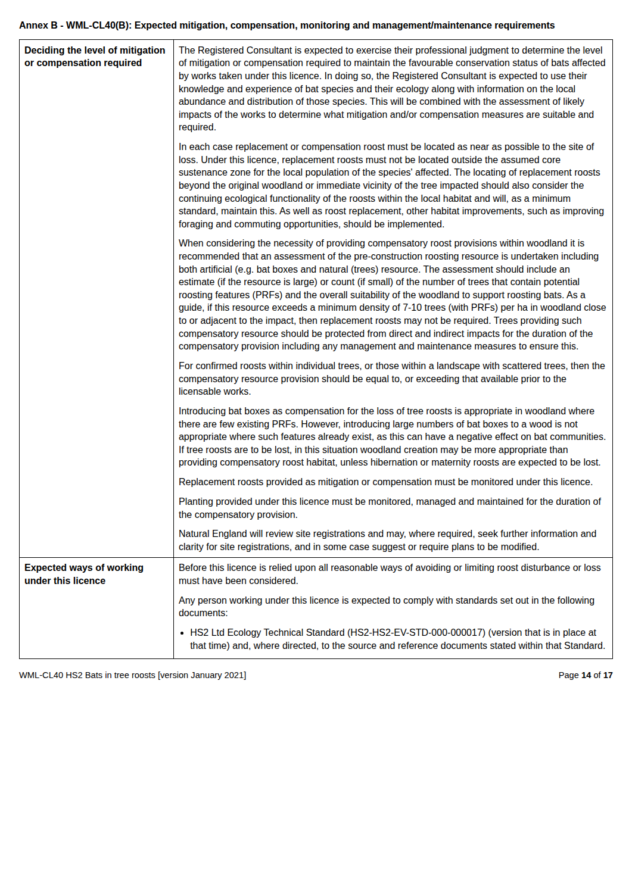Annex B - WML-CL40(B): Expected mitigation, compensation, monitoring and management/maintenance requirements
| Deciding the level of mitigation or compensation required | The Registered Consultant is expected to exercise their professional judgment to determine the level of mitigation or compensation required to maintain the favourable conservation status of bats affected by works taken under this licence. In doing so, the Registered Consultant is expected to use their knowledge and experience of bat species and their ecology along with information on the local abundance and distribution of those species. This will be combined with the assessment of likely impacts of the works to determine what mitigation and/or compensation measures are suitable and required. In each case replacement or compensation roost must be located as near as possible to the site of loss. Under this licence, replacement roosts must not be located outside the assumed core sustenance zone for the local population of the species' affected. The locating of replacement roosts beyond the original woodland or immediate vicinity of the tree impacted should also consider the continuing ecological functionality of the roosts within the local habitat and will, as a minimum standard, maintain this. As well as roost replacement, other habitat improvements, such as improving foraging and commuting opportunities, should be implemented. When considering the necessity of providing compensatory roost provisions within woodland it is recommended that an assessment of the pre-construction roosting resource is undertaken including both artificial (e.g. bat boxes and natural (trees) resource. The assessment should include an estimate (if the resource is large) or count (if small) of the number of trees that contain potential roosting features (PRFs) and the overall suitability of the woodland to support roosting bats. As a guide, if this resource exceeds a minimum density of 7-10 trees (with PRFs) per ha in woodland close to or adjacent to the impact, then replacement roosts may not be required. Trees providing such compensatory resource should be protected from direct and indirect impacts for the duration of the compensatory provision including any management and maintenance measures to ensure this. For confirmed roosts within individual trees, or those within a landscape with scattered trees, then the compensatory resource provision should be equal to, or exceeding that available prior to the licensable works. Introducing bat boxes as compensation for the loss of tree roosts is appropriate in woodland where there are few existing PRFs. However, introducing large numbers of bat boxes to a wood is not appropriate where such features already exist, as this can have a negative effect on bat communities. If tree roosts are to be lost, in this situation woodland creation may be more appropriate than providing compensatory roost habitat, unless hibernation or maternity roosts are expected to be lost. Replacement roosts provided as mitigation or compensation must be monitored under this licence. Planting provided under this licence must be monitored, managed and maintained for the duration of the compensatory provision. Natural England will review site registrations and may, where required, seek further information and clarity for site registrations, and in some case suggest or require plans to be modified. |
| Expected ways of working under this licence | Before this licence is relied upon all reasonable ways of avoiding or limiting roost disturbance or loss must have been considered. Any person working under this licence is expected to comply with standards set out in the following documents: HS2 Ltd Ecology Technical Standard (HS2-HS2-EV-STD-000-000017) (version that is in place at that time) and, where directed, to the source and reference documents stated within that Standard. |
WML-CL40 HS2 Bats in tree roosts [version January 2021] Page 14 of 17